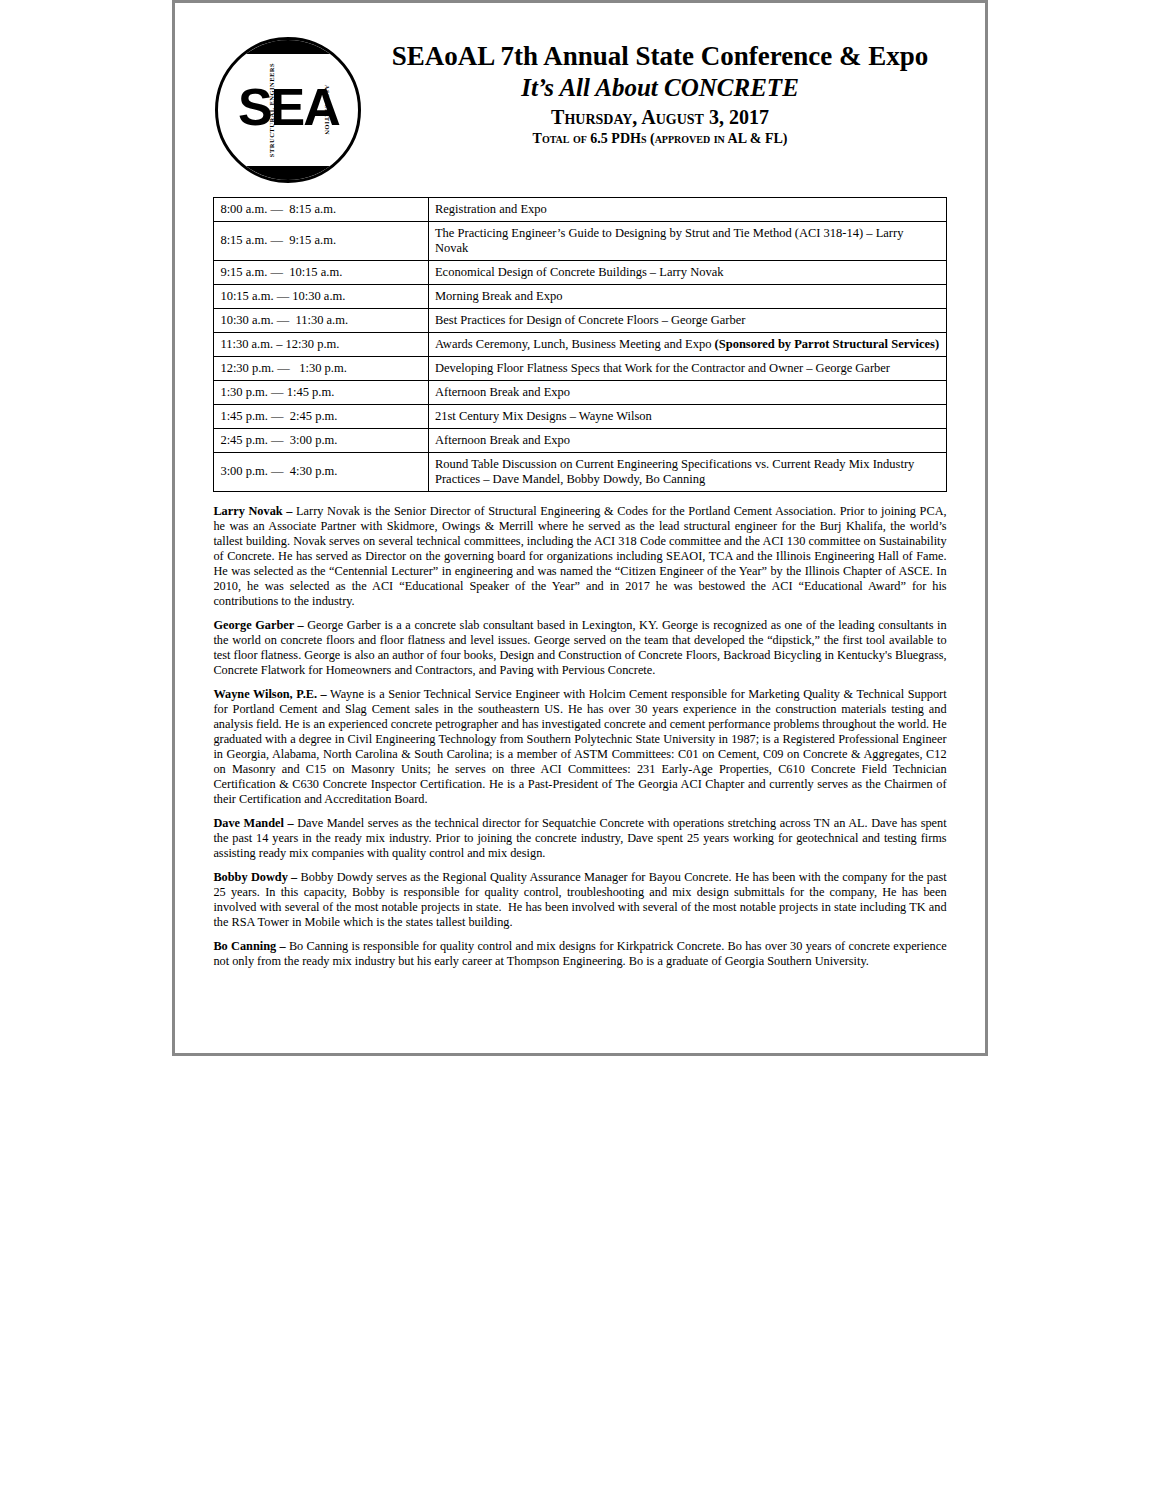STRUCTURAL ENGINEERS
ASSOCIATION
SEA
ALABAMA
SEAoAL 7th Annual State Conference & Expo
It’s All About CONCRETE
Thursday, August 3, 2017
Total of 6.5 PDHs (approved in AL & FL)
| 8:00 a.m. — 8:15 a.m. | Registration and Expo |
| 8:15 a.m. — 9:15 a.m. | The Practicing Engineer’s Guide to Designing by Strut and Tie Method (ACI 318-14) – Larry Novak |
| 9:15 a.m. — 10:15 a.m. | Economical Design of Concrete Buildings – Larry Novak |
| 10:15 a.m. — 10:30 a.m. | Morning Break and Expo |
| 10:30 a.m. — 11:30 a.m. | Best Practices for Design of Concrete Floors – George Garber |
| 11:30 a.m. – 12:30 p.m. | Awards Ceremony, Lunch, Business Meeting and Expo (Sponsored by Parrot Structural Services) |
| 12:30 p.m. — 1:30 p.m. | Developing Floor Flatness Specs that Work for the Contractor and Owner – George Garber |
| 1:30 p.m. — 1:45 p.m. | Afternoon Break and Expo |
| 1:45 p.m. — 2:45 p.m. | 21st Century Mix Designs – Wayne Wilson |
| 2:45 p.m. — 3:00 p.m. | Afternoon Break and Expo |
| 3:00 p.m. — 4:30 p.m. | Round Table Discussion on Current Engineering Specifications vs. Current Ready Mix Industry Practices – Dave Mandel, Bobby Dowdy, Bo Canning |
Larry Novak – Larry Novak is the Senior Director of Structural Engineering & Codes for the Portland Cement Association. Prior to joining PCA, he was an Associate Partner with Skidmore, Owings & Merrill where he served as the lead structural engineer for the Burj Khalifa, the world’s tallest building. Novak serves on several technical committees, including the ACI 318 Code committee and the ACI 130 committee on Sustainability of Concrete. He has served as Director on the governing board for organizations including SEAOI, TCA and the Illinois Engineering Hall of Fame. He was selected as the “Centennial Lecturer” in engineering and was named the “Citizen Engineer of the Year” by the Illinois Chapter of ASCE. In 2010, he was selected as the ACI “Educational Speaker of the Year” and in 2017 he was bestowed the ACI “Educational Award” for his contributions to the industry.
George Garber – George Garber is a a concrete slab consultant based in Lexington, KY. George is recognized as one of the leading consultants in the world on concrete floors and floor flatness and level issues. George served on the team that developed the “dipstick,” the first tool available to test floor flatness. George is also an author of four books, Design and Construction of Concrete Floors, Backroad Bicycling in Kentucky's Bluegrass, Concrete Flatwork for Homeowners and Contractors, and Paving with Pervious Concrete.
Wayne Wilson, P.E. – Wayne is a Senior Technical Service Engineer with Holcim Cement responsible for Marketing Quality & Technical Support for Portland Cement and Slag Cement sales in the southeastern US. He has over 30 years experience in the construction materials testing and analysis field. He is an experienced concrete petrographer and has investigated concrete and cement performance problems throughout the world. He graduated with a degree in Civil Engineering Technology from Southern Polytechnic State University in 1987; is a Registered Professional Engineer in Georgia, Alabama, North Carolina & South Carolina; is a member of ASTM Committees: C01 on Cement, C09 on Concrete & Aggregates, C12 on Masonry and C15 on Masonry Units; he serves on three ACI Committees: 231 Early-Age Properties, C610 Concrete Field Technician Certification & C630 Concrete Inspector Certification. He is a Past-President of The Georgia ACI Chapter and currently serves as the Chairmen of their Certification and Accreditation Board.
Dave Mandel – Dave Mandel serves as the technical director for Sequatchie Concrete with operations stretching across TN an AL. Dave has spent the past 14 years in the ready mix industry. Prior to joining the concrete industry, Dave spent 25 years working for geotechnical and testing firms assisting ready mix companies with quality control and mix design.
Bobby Dowdy – Bobby Dowdy serves as the Regional Quality Assurance Manager for Bayou Concrete. He has been with the company for the past 25 years. In this capacity, Bobby is responsible for quality control, troubleshooting and mix design submittals for the company, He has been involved with several of the most notable projects in state. He has been involved with several of the most notable projects in state including TK and the RSA Tower in Mobile which is the states tallest building.
Bo Canning – Bo Canning is responsible for quality control and mix designs for Kirkpatrick Concrete. Bo has over 30 years of concrete experience not only from the ready mix industry but his early career at Thompson Engineering. Bo is a graduate of Georgia Southern University.